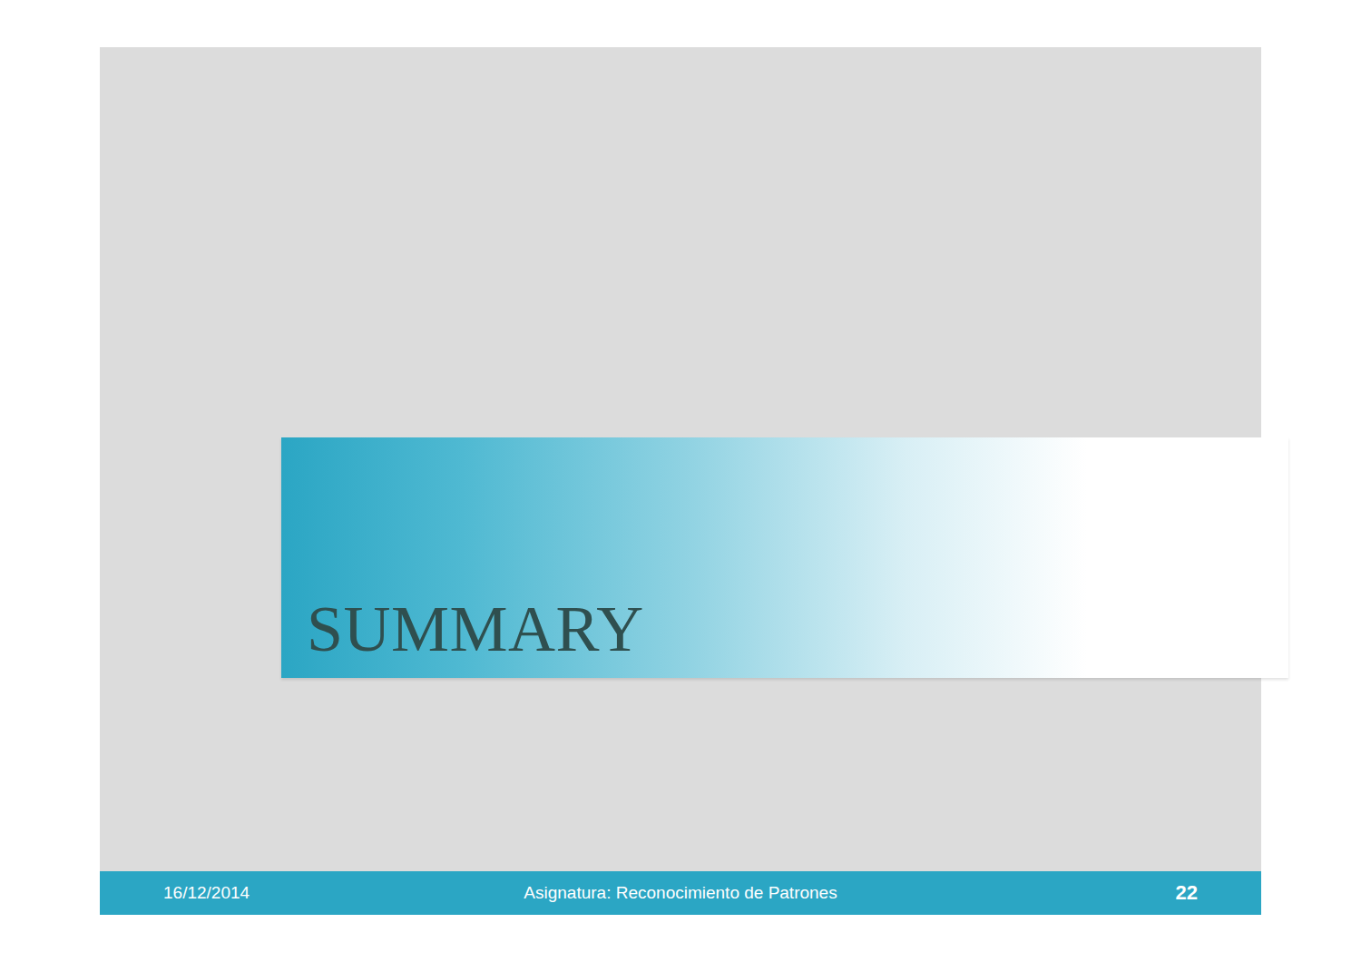SUMMARY
16/12/2014 Asignatura: Reconocimiento de Patrones 22